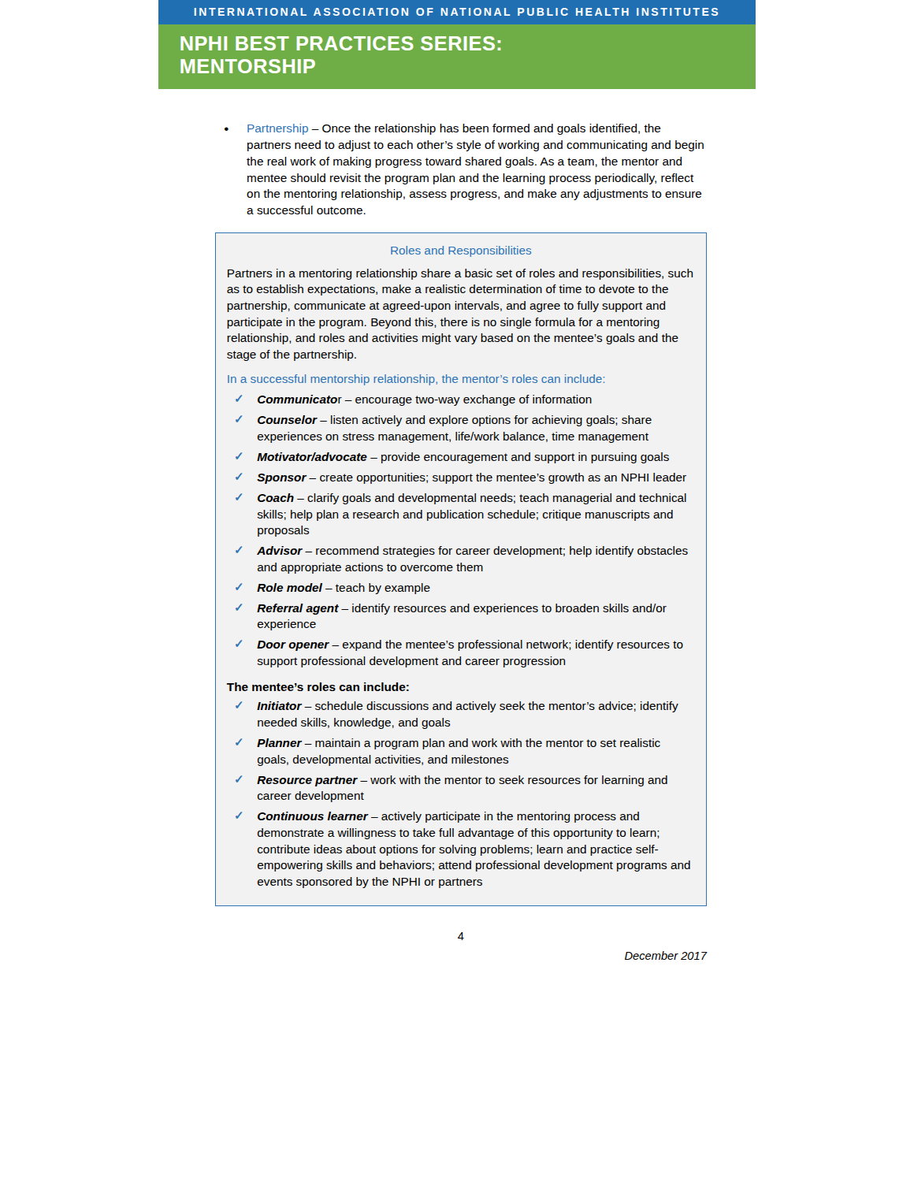International Association of National Public Health Institutes
NPHI BEST PRACTICES SERIES:
MENTORSHIP
Partnership – Once the relationship has been formed and goals identified, the partners need to adjust to each other’s style of working and communicating and begin the real work of making progress toward shared goals. As a team, the mentor and mentee should revisit the program plan and the learning process periodically, reflect on the mentoring relationship, assess progress, and make any adjustments to ensure a successful outcome.
Roles and Responsibilities
Partners in a mentoring relationship share a basic set of roles and responsibilities, such as to establish expectations, make a realistic determination of time to devote to the partnership, communicate at agreed-upon intervals, and agree to fully support and participate in the program. Beyond this, there is no single formula for a mentoring relationship, and roles and activities might vary based on the mentee’s goals and the stage of the partnership.
In a successful mentorship relationship, the mentor’s roles can include:
Communicator – encourage two-way exchange of information
Counselor – listen actively and explore options for achieving goals; share experiences on stress management, life/work balance, time management
Motivator/advocate – provide encouragement and support in pursuing goals
Sponsor – create opportunities; support the mentee’s growth as an NPHI leader
Coach – clarify goals and developmental needs; teach managerial and technical skills; help plan a research and publication schedule; critique manuscripts and proposals
Advisor – recommend strategies for career development; help identify obstacles and appropriate actions to overcome them
Role model – teach by example
Referral agent – identify resources and experiences to broaden skills and/or experience
Door opener – expand the mentee’s professional network; identify resources to support professional development and career progression
The mentee’s roles can include:
Initiator – schedule discussions and actively seek the mentor’s advice; identify needed skills, knowledge, and goals
Planner – maintain a program plan and work with the mentor to set realistic goals, developmental activities, and milestones
Resource partner – work with the mentor to seek resources for learning and career development
Continuous learner – actively participate in the mentoring process and demonstrate a willingness to take full advantage of this opportunity to learn; contribute ideas about options for solving problems; learn and practice self-empowering skills and behaviors; attend professional development programs and events sponsored by the NPHI or partners
4
December 2017